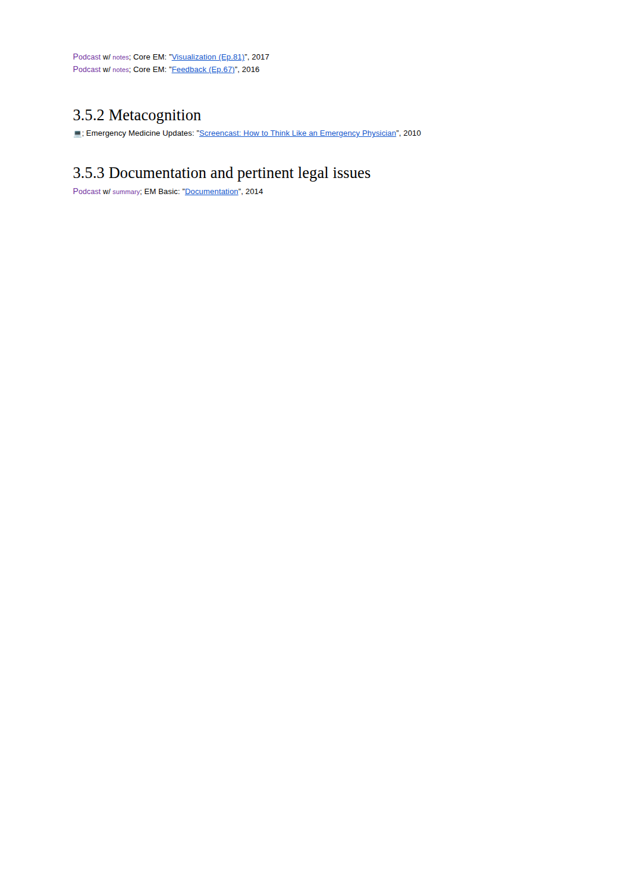Podcast w/ notes; Core EM: ”Visualization (Ep.81)”, 2017
Podcast w/ notes; Core EM: ”Feedback (Ep.67)”, 2016
3.5.2 Metacognition
💻; Emergency Medicine Updates: ”Screencast: How to Think Like an Emergency Physician”, 2010
3.5.3 Documentation and pertinent legal issues
Podcast w/ summary; EM Basic: ”Documentation”, 2014